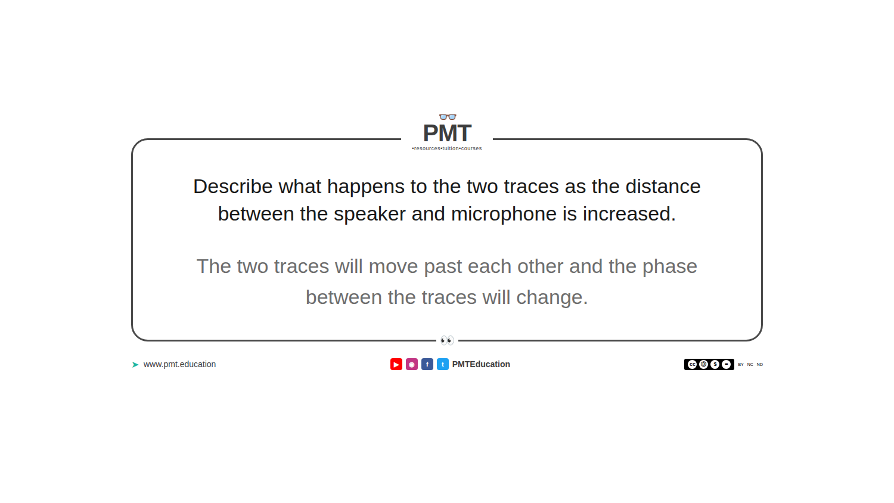👓
PMT •resources•tuition•courses
Describe what happens to the two traces as the distance between the speaker and microphone is increased.
The two traces will move past each other and the phase between the traces will change.
👀
➤ www.pmt.education
▶ ◉ f t PMTEducation
cc Ⓓ $ =
BY NC ND